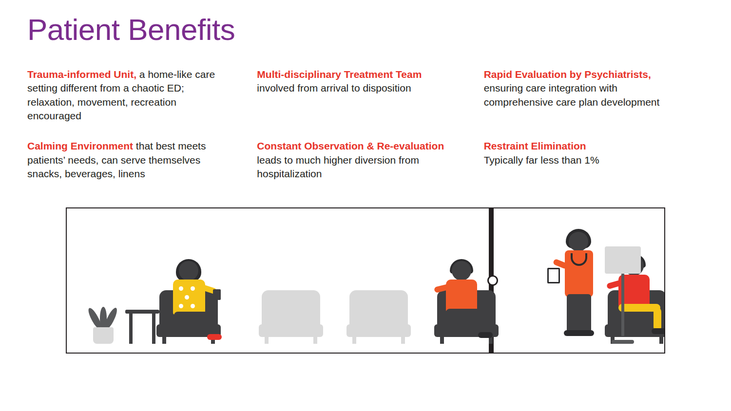Patient Benefits
Trauma-informed Unit, a home-like care setting different from a chaotic ED; relaxation, movement, recreation encouraged
Multi-disciplinary Treatment Team involved from arrival to disposition
Rapid Evaluation by Psychiatrists, ensuring care integration with comprehensive care plan development
Calming Environment that best meets patients’ needs, can serve themselves snacks, beverages, linens
Constant Observation & Re-evaluation leads to much higher diversion from hospitalization
Restraint Elimination
Typically far less than 1%